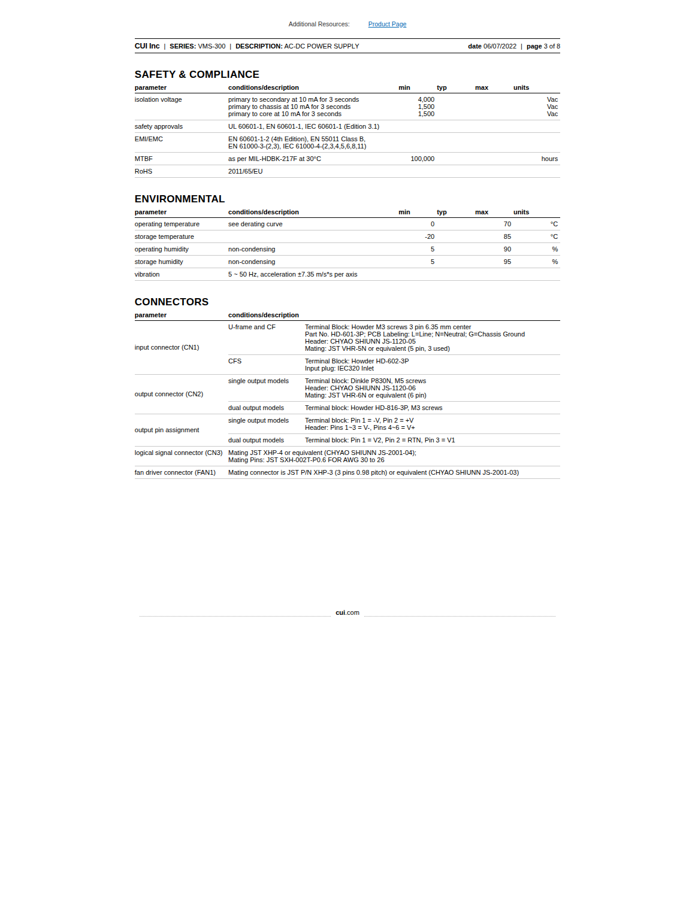Additional Resources: Product Page
CUI Inc | SERIES: VMS-300 | DESCRIPTION: AC-DC POWER SUPPLY
date 06/07/2022 | page 3 of 8
SAFETY & COMPLIANCE
| parameter | conditions/description | min | typ | max | units |
| --- | --- | --- | --- | --- | --- |
| isolation voltage | primary to secondary at 10 mA for 3 seconds primary to chassis at 10 mA for 3 seconds primary to core at 10 mA for 3 seconds | 4,000 1,500 1,500 | | | Vac Vac Vac |
| safety approvals | UL 60601-1, EN 60601-1, IEC 60601-1 (Edition 3.1) |
| EMI/EMC | EN 60601-1-2 (4th Edition), EN 55011 Class B, EN 61000-3-(2,3), IEC 61000-4-(2,3,4,5,6,8,11) |
| MTBF | as per MIL-HDBK-217F at 30°C | 100,000 | | | hours |
| RoHS | 2011/65/EU |
ENVIRONMENTAL
| parameter | conditions/description | min | typ | max | units |
| --- | --- | --- | --- | --- | --- |
| operating temperature | see derating curve | 0 | | 70 | °C |
| storage temperature | | -20 | | 85 | °C |
| operating humidity | non-condensing | 5 | | 90 | % |
| storage humidity | non-condensing | 5 | | 95 | % |
| vibration | 5 ~ 50 Hz, acceleration ±7.35 m/s*s per axis |
CONNECTORS
| parameter | conditions/description |
| --- | --- |
| input connector (CN1) | U-frame and CF | Terminal Block: Howder M3 screws 3 pin 6.35 mm center Part No. HD-601-3P; PCB Labeling: L=Line; N=Neutral; G=Chassis Ground Header: CHYAO SHIUNN JS-1120-05 Mating: JST VHR-5N or equivalent (5 pin, 3 used) |
| CFS | Terminal Block: Howder HD-602-3P Input plug: IEC320 Inlet |
| output connector (CN2) | single output models | Terminal block: Dinkle P830N, M5 screws Header: CHYAO SHIUNN JS-1120-06 Mating: JST VHR-6N or equivalent (6 pin) |
| dual output models | Terminal block: Howder HD-816-3P, M3 screws |
| output pin assignment | single output models | Terminal block: Pin 1 = -V, Pin 2 = +V Header: Pins 1~3 = V-, Pins 4~6 = V+ |
| dual output models | Terminal block: Pin 1 = V2, Pin 2 = RTN, Pin 3 = V1 |
| logical signal connector (CN3) | Mating JST XHP-4 or equivalent (CHYAO SHIUNN JS-2001-04); Mating Pins: JST SXH-002T-P0.6 FOR AWG 30 to 26 |
| fan driver connector (FAN1) | Mating connector is JST P/N XHP-3 (3 pins 0.98 pitch) or equivalent (CHYAO SHIUNN JS-2001-03) |
cui.com